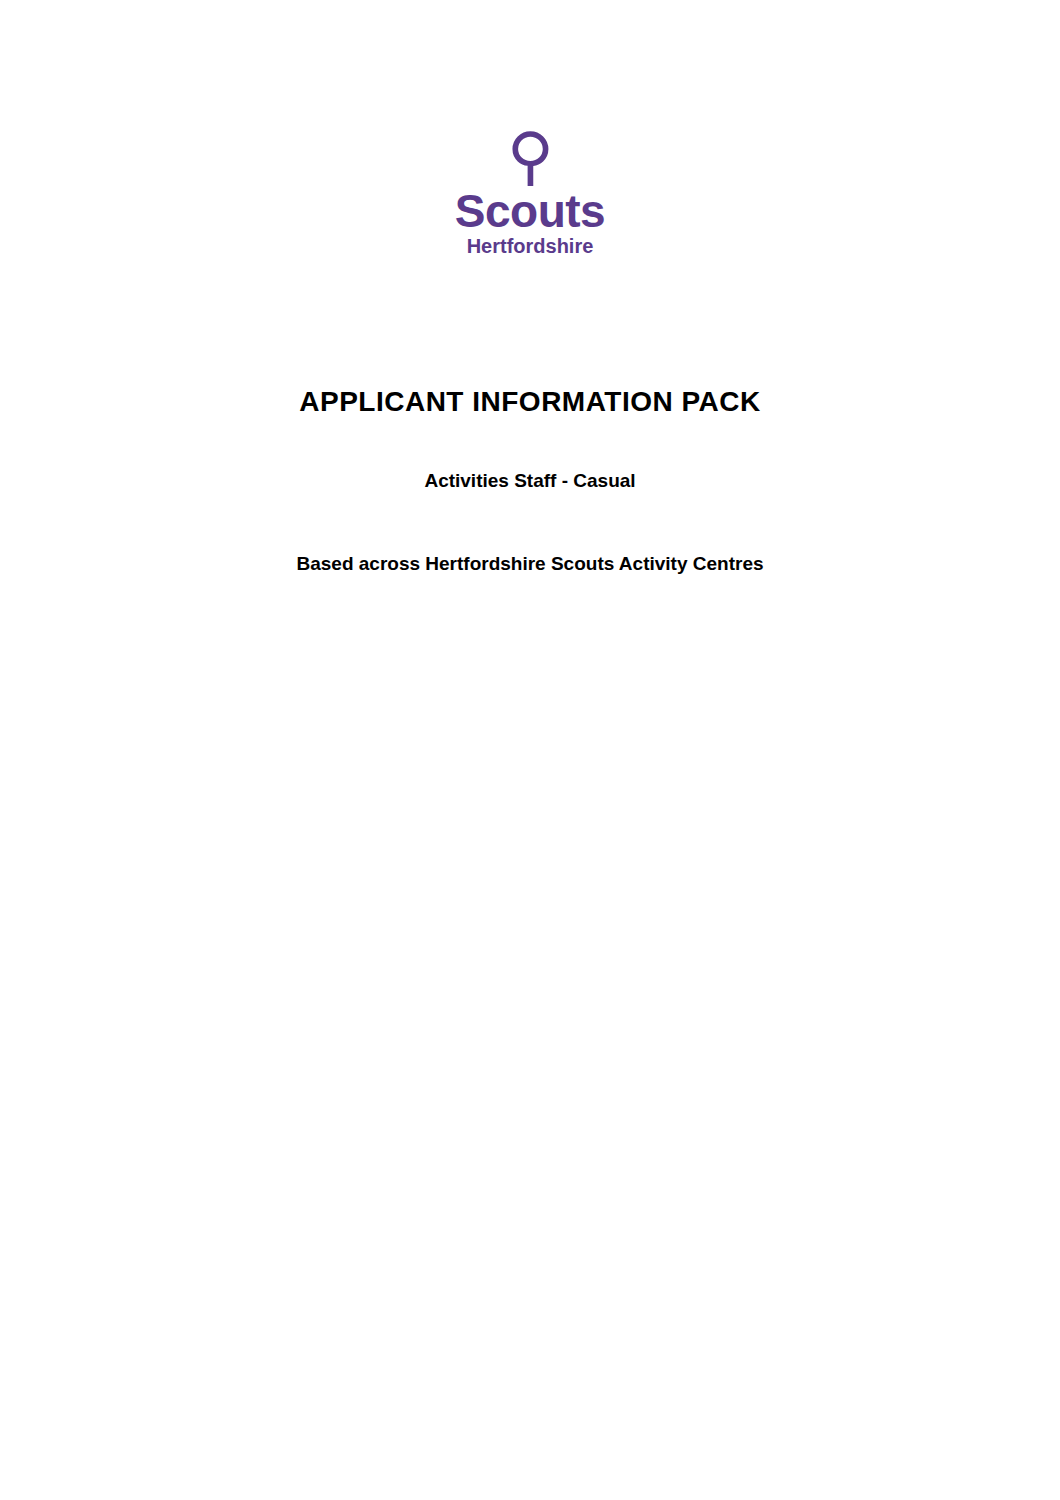⚲
Scouts
Hertfordshire
APPLICANT INFORMATION PACK
Activities Staff - Casual
Based across Hertfordshire Scouts Activity Centres